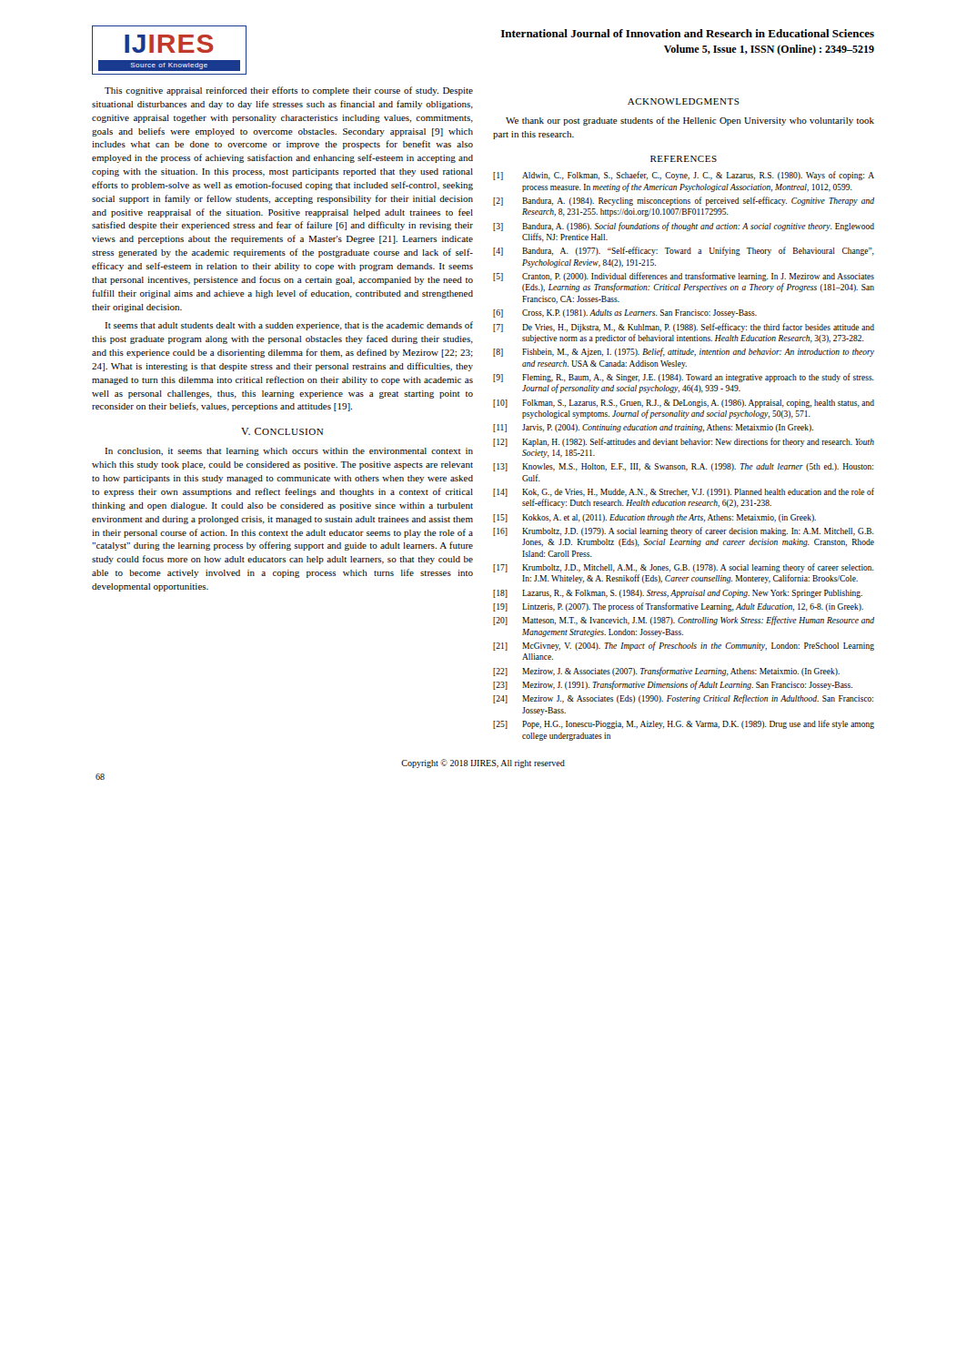IJIRES
Source of Knowledge
International Journal of Innovation and Research in Educational Sciences
Volume 5, Issue 1, ISSN (Online) : 2349–5219
This cognitive appraisal reinforced their efforts to complete their course of study. Despite situational disturbances and day to day life stresses such as financial and family obligations, cognitive appraisal together with personality characteristics including values, commitments, goals and beliefs were employed to overcome obstacles. Secondary appraisal [9] which includes what can be done to overcome or improve the prospects for benefit was also employed in the process of achieving satisfaction and enhancing self-esteem in accepting and coping with the situation. In this process, most participants reported that they used rational efforts to problem-solve as well as emotion-focused coping that included self-control, seeking social support in family or fellow students, accepting responsibility for their initial decision and positive reappraisal of the situation. Positive reappraisal helped adult trainees to feel satisfied despite their experienced stress and fear of failure [6] and difficulty in revising their views and perceptions about the requirements of a Master's Degree [21]. Learners indicate stress generated by the academic requirements of the postgraduate course and lack of self-efficacy and self-esteem in relation to their ability to cope with program demands. It seems that personal incentives, persistence and focus on a certain goal, accompanied by the need to fulfill their original aims and achieve a high level of education, contributed and strengthened their original decision.
It seems that adult students dealt with a sudden experience, that is the academic demands of this post graduate program along with the personal obstacles they faced during their studies, and this experience could be a disorienting dilemma for them, as defined by Mezirow [22; 23; 24]. What is interesting is that despite stress and their personal restrains and difficulties, they managed to turn this dilemma into critical reflection on their ability to cope with academic as well as personal challenges, thus, this learning experience was a great starting point to reconsider on their beliefs, values, perceptions and attitudes [19].
V. Conclusion
In conclusion, it seems that learning which occurs within the environmental context in which this study took place, could be considered as positive. The positive aspects are relevant to how participants in this study managed to communicate with others when they were asked to express their own assumptions and reflect feelings and thoughts in a context of critical thinking and open dialogue. It could also be considered as positive since within a turbulent environment and during a prolonged crisis, it managed to sustain adult trainees and assist them in their personal course of action. In this context the adult educator seems to play the role of a "catalyst" during the learning process by offering support and guide to adult learners. A future study could focus more on how adult educators can help adult learners, so that they could be able to become actively involved in a coping process which turns life stresses into developmental opportunities.
Acknowledgments
We thank our post graduate students of the Hellenic Open University who voluntarily took part in this research.
References
[1] Aldwin, C., Folkman, S., Schaefer, C., Coyne, J. C., & Lazarus, R.S. (1980). Ways of coping: A process measure. In meeting of the American Psychological Association, Montreal, 1012, 0599.
[2] Bandura, A. (1984). Recycling misconceptions of perceived self-efficacy. Cognitive Therapy and Research, 8, 231-255. https://doi.org/10.1007/BF01172995.
[3] Bandura, A. (1986). Social foundations of thought and action: A social cognitive theory. Englewood Cliffs, NJ: Prentice Hall.
[4] Bandura, A. (1977). “Self-efficacy: Toward a Unifying Theory of Behavioural Change”, Psychological Review, 84(2), 191-215.
[5] Cranton, P. (2000). Individual differences and transformative learning. In J. Mezirow and Associates (Eds.), Learning as Transformation: Critical Perspectives on a Theory of Progress (181–204). San Francisco, CA: Josses-Bass.
[6] Cross, K.P. (1981). Adults as Learners. San Francisco: Jossey-Bass.
[7] De Vries, H., Dijkstra, M., & Kuhlman, P. (1988). Self-efficacy: the third factor besides attitude and subjective norm as a predictor of behavioral intentions. Health Education Research, 3(3), 273-282.
[8] Fishbein, M., & Ajzen, I. (1975). Belief, attitude, intention and behavior: An introduction to theory and research. USA & Canada: Addison Wesley.
[9] Fleming, R., Baum, A., & Singer, J.E. (1984). Toward an integrative approach to the study of stress. Journal of personality and social psychology, 46(4), 939 - 949.
[10] Folkman, S., Lazarus, R.S., Gruen, R.J., & DeLongis, A. (1986). Appraisal, coping, health status, and psychological symptoms. Journal of personality and social psychology, 50(3), 571.
[11] Jarvis, P. (2004). Continuing education and training, Athens: Metaixmio (In Greek).
[12] Kaplan, H. (1982). Self-attitudes and deviant behavior: New directions for theory and research. Youth Society, 14, 185-211.
[13] Knowles, M.S., Holton, E.F., III, & Swanson, R.A. (1998). The adult learner (5th ed.). Houston: Gulf.
[14] Kok, G., de Vries, H., Mudde, A.N., & Strecher, V.J. (1991). Planned health education and the role of self-efficacy: Dutch research. Health education research, 6(2), 231-238.
[15] Kokkos, A. et al, (2011). Education through the Arts, Athens: Metaixmio, (in Greek).
[16] Krumboltz, J.D. (1979). A social learning theory of career decision making. In: A.M. Mitchell, G.B. Jones, & J.D. Krumboltz (Eds), Social Learning and career decision making. Cranston, Rhode Island: Caroll Press.
[17] Krumboltz, J.D., Mitchell, A.M., & Jones, G.B. (1978). A social learning theory of career selection. In: J.M. Whiteley, & A. Resnikoff (Eds), Career counselling. Monterey, California: Brooks/Cole.
[18] Lazarus, R., & Folkman, S. (1984). Stress, Appraisal and Coping. New York: Springer Publishing.
[19] Lintzeris, P. (2007). The process of Transformative Learning, Adult Education, 12, 6-8. (in Greek).
[20] Matteson, M.T., & Ivancevich, J.M. (1987). Controlling Work Stress: Effective Human Resource and Management Strategies. London: Jossey-Bass.
[21] McGivney, V. (2004). The Impact of Preschools in the Community, London: PreSchool Learning Alliance.
[22] Mezirow, J. & Associates (2007). Transformative Learning, Athens: Metaixmio. (In Greek).
[23] Mezirow, J. (1991). Transformative Dimensions of Adult Learning. San Francisco: Jossey-Bass.
[24] Mezirow J., & Associates (Eds) (1990). Fostering Critical Reflection in Adulthood. San Francisco: Jossey-Bass.
[25] Pope, H.G., Ionescu-Pioggia, M., Aizley, H.G. & Varma, D.K. (1989). Drug use and life style among college undergraduates in
Copyright © 2018 IJIRES, All right reserved
68